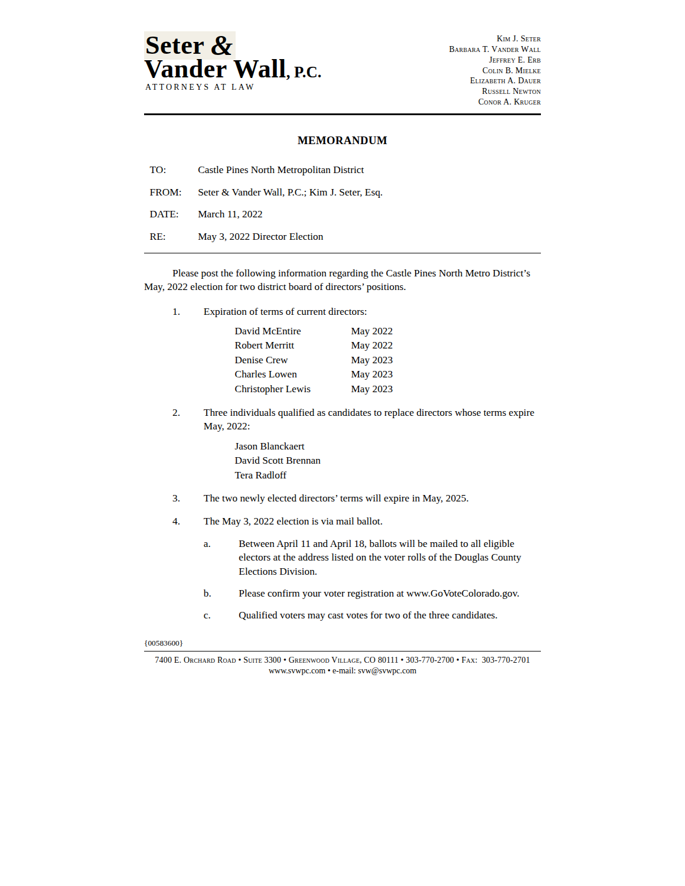Seter & Vander Wall, P.C.
Attorneys at Law
Kim J. Seter
Barbara T. Vander Wall
Jeffrey E. Erb
Colin B. Mielke
Elizabeth A. Dauer
Russell Newton
Conor A. Kruger
MEMORANDUM
| TO: | Castle Pines North Metropolitan District |
| FROM: | Seter & Vander Wall, P.C.; Kim J. Seter, Esq. |
| DATE: | March 11, 2022 |
| RE: | May 3, 2022 Director Election |
Please post the following information regarding the Castle Pines North Metro District’s May, 2022 election for two district board of directors’ positions.
1. Expiration of terms of current directors:
| David McEntire | May 2022 |
| Robert Merritt | May 2022 |
| Denise Crew | May 2023 |
| Charles Lowen | May 2023 |
| Christopher Lewis | May 2023 |
2. Three individuals qualified as candidates to replace directors whose terms expire May, 2022:
Jason Blanckaert
David Scott Brennan
Tera Radloff
3. The two newly elected directors’ terms will expire in May, 2025.
4. The May 3, 2022 election is via mail ballot.
a. Between April 11 and April 18, ballots will be mailed to all eligible electors at the address listed on the voter rolls of the Douglas County Elections Division.
b. Please confirm your voter registration at www.GoVoteColorado.gov.
c. Qualified voters may cast votes for two of the three candidates.
{00583600}
7400 E. Orchard Road • Suite 3300 • Greenwood Village, CO 80111 • 303-770-2700 • Fax: 303-770-2701
www.svwpc.com • e-mail: svw@svwpc.com